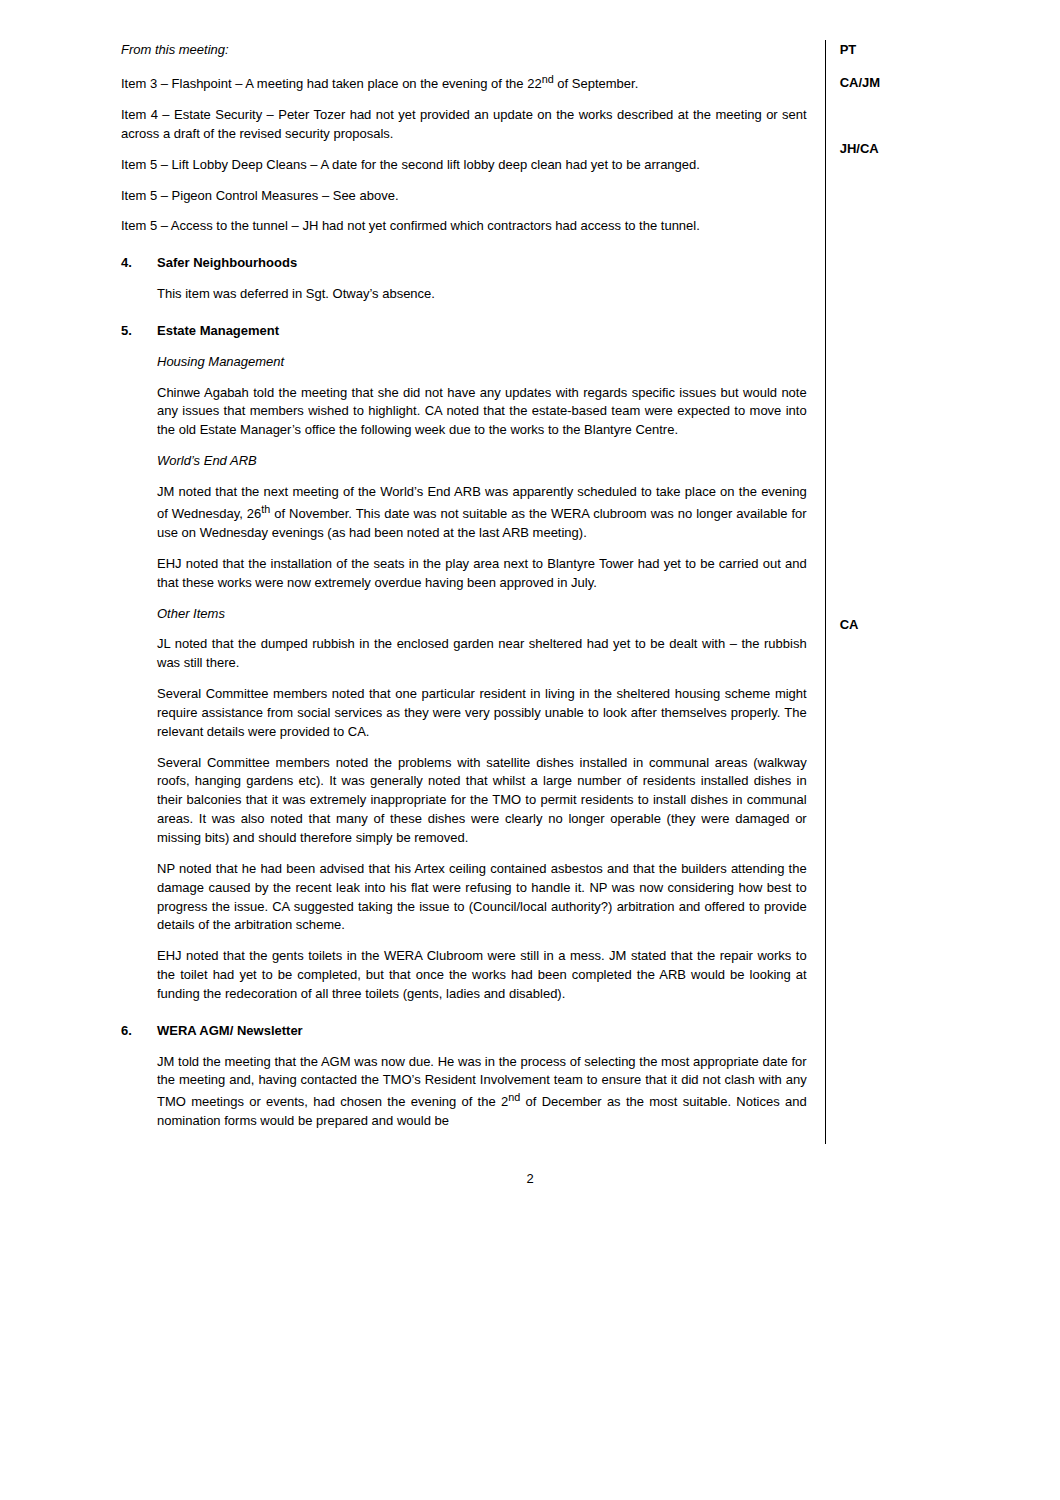| From this meeting: Item 3 – Flashpoint – A meeting had taken place on the evening of the 22 nd of September. Item 4 – Estate Security – Peter Tozer had not yet provided an update on the works described at the meeting or sent across a draft of the revised security proposals. Item 5 – Lift Lobby Deep Cleans – A date for the second lift lobby deep clean had yet to be arranged. Item 5 – Pigeon Control Measures – See above. Item 5 – Access to the tunnel – JH had not yet confirmed which contractors had access to the tunnel. 4. Safer Neighbourhoods This item was deferred in Sgt. Otway’s absence. 5. Estate Management Housing Management Chinwe Agabah told the meeting that she did not have any updates with regards specific issues but would note any issues that members wished to highlight. CA noted that the estate-based team were expected to move into the old Estate Manager’s office the following week due to the works to the Blantyre Centre. World’s End ARB JM noted that the next meeting of the World’s End ARB was apparently scheduled to take place on the evening of Wednesday, 26 th of November. This date was not suitable as the WERA clubroom was no longer available for use on Wednesday evenings (as had been noted at the last ARB meeting). EHJ noted that the installation of the seats in the play area next to Blantyre Tower had yet to be carried out and that these works were now extremely overdue having been approved in July. Other Items JL noted that the dumped rubbish in the enclosed garden near sheltered had yet to be dealt with – the rubbish was still there. Several Committee members noted that one particular resident in living in the sheltered housing scheme might require assistance from social services as they were very possibly unable to look after themselves properly. The relevant details were provided to CA. Several Committee members noted the problems with satellite dishes installed in communal areas (walkway roofs, hanging gardens etc). It was generally noted that whilst a large number of residents installed dishes in their balconies that it was extremely inappropriate for the TMO to permit residents to install dishes in communal areas. It was also noted that many of these dishes were clearly no longer operable (they were damaged or missing bits) and should therefore simply be removed. NP noted that he had been advised that his Artex ceiling contained asbestos and that the builders attending the damage caused by the recent leak into his flat were refusing to handle it. NP was now considering how best to progress the issue. CA suggested taking the issue to (Council/local authority?) arbitration and offered to provide details of the arbitration scheme. EHJ noted that the gents toilets in the WERA Clubroom were still in a mess. JM stated that the repair works to the toilet had yet to be completed, but that once the works had been completed the ARB would be looking at funding the redecoration of all three toilets (gents, ladies and disabled). 6. WERA AGM/ Newsletter JM told the meeting that the AGM was now due. He was in the process of selecting the most appropriate date for the meeting and, having contacted the TMO’s Resident Involvement team to ensure that it did not clash with any TMO meetings or events, had chosen the evening of the 2 nd of December as the most suitable. Notices and nomination forms would be prepared and would be | PT CA/JM JH/CA CA |
2